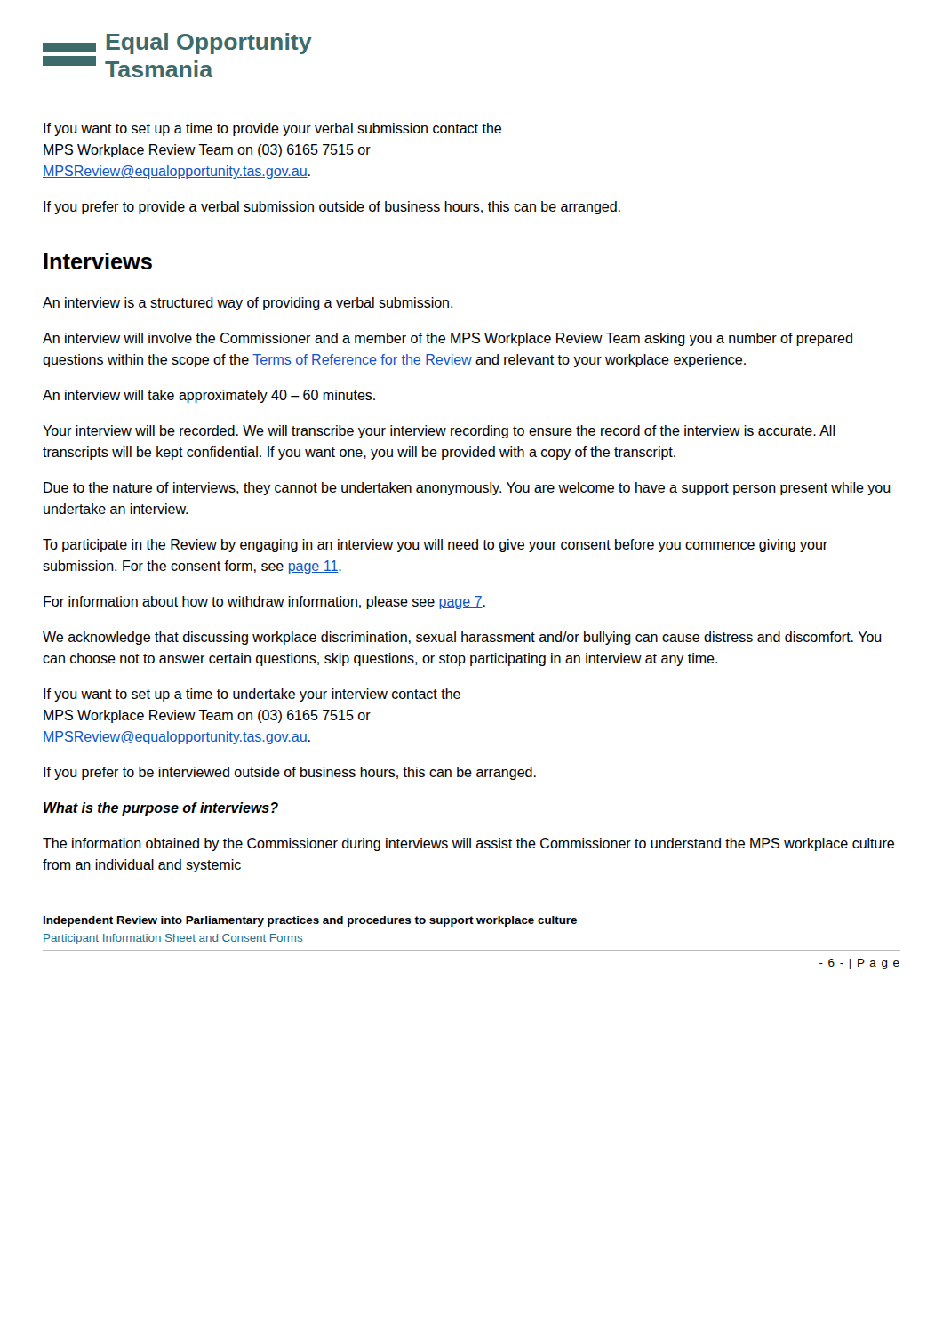Equal Opportunity
Tasmania
If you want to set up a time to provide your verbal submission contact the
MPS Workplace Review Team on (03) 6165 7515 or
MPSReview@equalopportunity.tas.gov.au.
If you prefer to provide a verbal submission outside of business hours, this can be arranged.
Interviews
An interview is a structured way of providing a verbal submission.
An interview will involve the Commissioner and a member of the MPS Workplace Review Team asking you a number of prepared questions within the scope of the Terms of Reference for the Review and relevant to your workplace experience.
An interview will take approximately 40 – 60 minutes.
Your interview will be recorded. We will transcribe your interview recording to ensure the record of the interview is accurate. All transcripts will be kept confidential. If you want one, you will be provided with a copy of the transcript.
Due to the nature of interviews, they cannot be undertaken anonymously. You are welcome to have a support person present while you undertake an interview.
To participate in the Review by engaging in an interview you will need to give your consent before you commence giving your submission. For the consent form, see page 11.
For information about how to withdraw information, please see page 7.
We acknowledge that discussing workplace discrimination, sexual harassment and/or bullying can cause distress and discomfort. You can choose not to answer certain questions, skip questions, or stop participating in an interview at any time.
If you want to set up a time to undertake your interview contact the
MPS Workplace Review Team on (03) 6165 7515 or
MPSReview@equalopportunity.tas.gov.au.
If you prefer to be interviewed outside of business hours, this can be arranged.
What is the purpose of interviews?
The information obtained by the Commissioner during interviews will assist the Commissioner to understand the MPS workplace culture from an individual and systemic
Independent Review into Parliamentary practices and procedures to support workplace culture
Participant Information Sheet and Consent Forms
- 6 - | P a g e